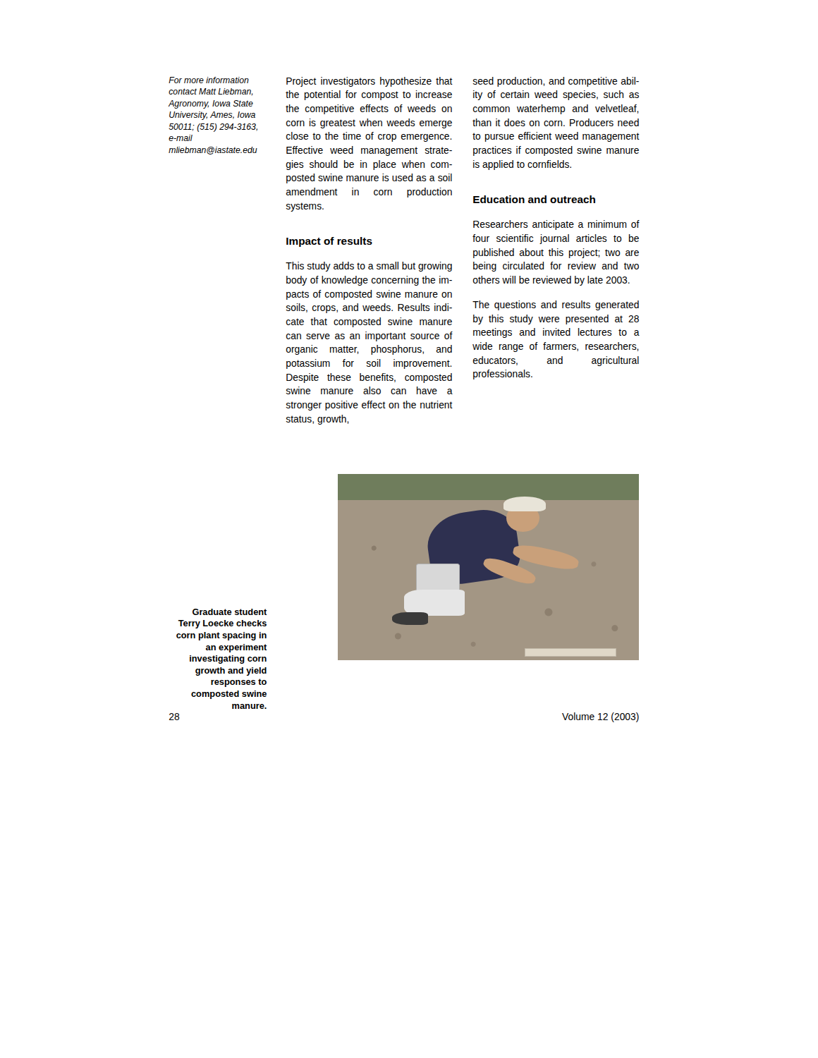For more information contact Matt Liebman, Agronomy, Iowa State University, Ames, Iowa 50011; (515) 294-3163, e-mail mliebman@iastate.edu
Project investigators hypothesize that the potential for compost to increase the competitive effects of weeds on corn is greatest when weeds emerge close to the time of crop emergence. Effective weed management strategies should be in place when composted swine manure is used as a soil amendment in corn production systems.
Impact of results
This study adds to a small but growing body of knowledge concerning the impacts of composted swine manure on soils, crops, and weeds. Results indicate that composted swine manure can serve as an important source of organic matter, phosphorus, and potassium for soil improvement. Despite these benefits, composted swine manure also can have a stronger positive effect on the nutrient status, growth,
seed production, and competitive ability of certain weed species, such as common waterhemp and velvetleaf, than it does on corn. Producers need to pursue efficient weed management practices if composted swine manure is applied to cornfields.
Education and outreach
Researchers anticipate a minimum of four scientific journal articles to be published about this project; two are being circulated for review and two others will be reviewed by late 2003.
The questions and results generated by this study were presented at 28 meetings and invited lectures to a wide range of farmers, researchers, educators, and agricultural professionals.
Graduate student Terry Loecke checks corn plant spacing in an experiment investigating corn growth and yield responses to composted swine manure.
28 Volume 12 (2003)